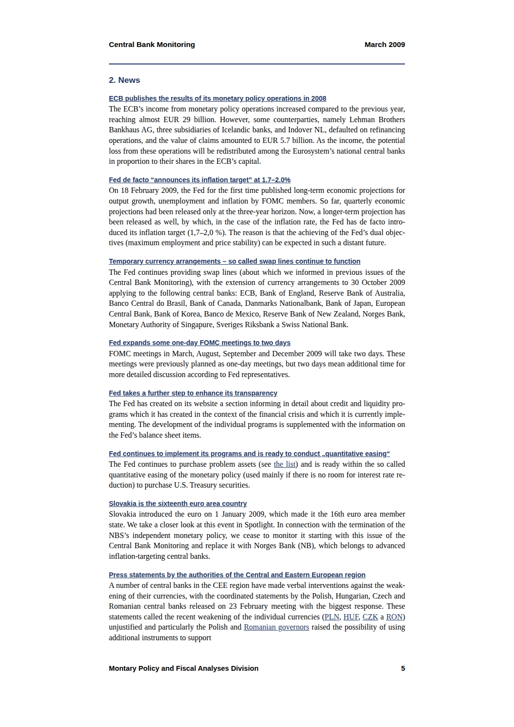Central Bank Monitoring March 2009
2. News
ECB publishes the results of its monetary policy operations in 2008
The ECB’s income from monetary policy operations increased compared to the previous year, reaching almost EUR 29 billion. However, some counterparties, namely Lehman Brothers Bankhaus AG, three subsidiaries of Icelandic banks, and Indover NL, defaulted on refinancing operations, and the value of claims amounted to EUR 5.7 billion. As the income, the potential loss from these operations will be redistributed among the Eurosystem’s national central banks in proportion to their shares in the ECB’s capital.
Fed de facto “announces its inflation target” at 1.7–2.0%
On 18 February 2009, the Fed for the first time published long-term economic projections for output growth, unemployment and inflation by FOMC members. So far, quarterly economic projections had been released only at the three-year horizon. Now, a longer-term projection has been released as well, by which, in the case of the inflation rate, the Fed has de facto introduced its inflation target (1,7–2,0 %). The reason is that the achieving of the Fed’s dual objectives (maximum employment and price stability) can be expected in such a distant future.
Temporary currency arrangements – so called swap lines continue to function
The Fed continues providing swap lines (about which we informed in previous issues of the Central Bank Monitoring), with the extension of currency arrangements to 30 October 2009 applying to the following central banks: ECB, Bank of England, Reserve Bank of Australia, Banco Central do Brasil, Bank of Canada, Danmarks Nationalbank, Bank of Japan, European Central Bank, Bank of Korea, Banco de Mexico, Reserve Bank of New Zealand, Norges Bank, Monetary Authority of Singapure, Sveriges Riksbank a Swiss National Bank.
Fed expands some one-day FOMC meetings to two days
FOMC meetings in March, August, September and December 2009 will take two days. These meetings were previously planned as one-day meetings, but two days mean additional time for more detailed discussion according to Fed representatives.
Fed takes a further step to enhance its transparency
The Fed has created on its website a section informing in detail about credit and liquidity programs which it has created in the context of the financial crisis and which it is currently implementing. The development of the individual programs is supplemented with the information on the Fed’s balance sheet items.
Fed continues to implement its programs and is ready to conduct „quantitative easing“
The Fed continues to purchase problem assets (see the list) and is ready within the so called quantitative easing of the monetary policy (used mainly if there is no room for interest rate reduction) to purchase U.S. Treasury securities.
Slovakia is the sixteenth euro area country
Slovakia introduced the euro on 1 January 2009, which made it the 16th euro area member state. We take a closer look at this event in Spotlight. In connection with the termination of the NBS’s independent monetary policy, we cease to monitor it starting with this issue of the Central Bank Monitoring and replace it with Norges Bank (NB), which belongs to advanced inflation-targeting central banks.
Press statements by the authorities of the Central and Eastern European region
A number of central banks in the CEE region have made verbal interventions against the weakening of their currencies, with the coordinated statements by the Polish, Hungarian, Czech and Romanian central banks released on 23 February meeting with the biggest response. These statements called the recent weakening of the individual currencies (PLN, HUF, CZK a RON) unjustified and particularly the Polish and Romanian governors raised the possibility of using additional instruments to support
Montary Policy and Fiscal Analyses Division 5